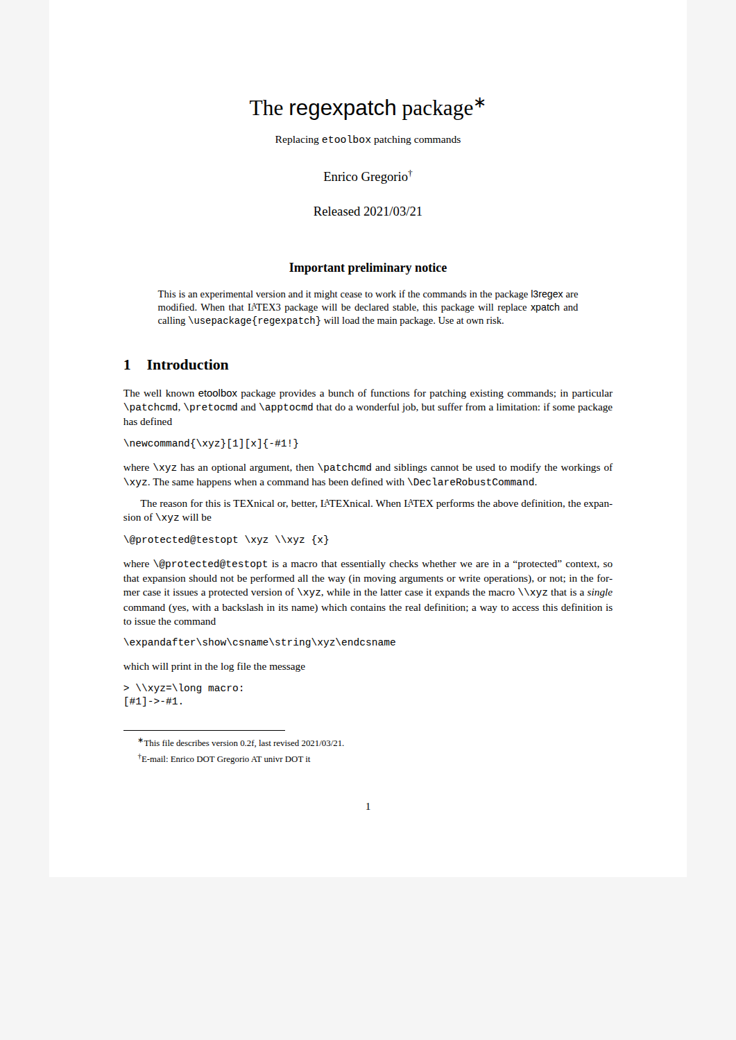The regexpatch package∗
Replacing etoolbox patching commands
Enrico Gregorio†
Released 2021/03/21
Important preliminary notice
This is an experimental version and it might cease to work if the commands in the package l3regex are modified. When that LATEX3 package will be declared stable, this package will replace xpatch and calling \usepackage{regexpatch} will load the main package. Use at own risk.
1 Introduction
The well known etoolbox package provides a bunch of functions for patching existing commands; in particular \patchcmd, \pretocmd and \apptocmd that do a wonderful job, but suffer from a limitation: if some package has defined
\newcommand{\xyz}[1][x]{-#1!}
where \xyz has an optional argument, then \patchcmd and siblings cannot be used to modify the workings of \xyz. The same happens when a command has been defined with \DeclareRobustCommand.
The reason for this is TEXnical or, better, LATEXnical. When LATEX performs the above definition, the expansion of \xyz will be
\@protected@testopt \xyz \\xyz {x}
where \@protected@testopt is a macro that essentially checks whether we are in a “protected” context, so that expansion should not be performed all the way (in moving arguments or write operations), or not; in the former case it issues a protected version of \xyz, while in the latter case it expands the macro \\xyz that is a single command (yes, with a backslash in its name) which contains the real definition; a way to access this definition is to issue the command
\expandafter\show\csname\string\xyz\endcsname
which will print in the log file the message
> \\xyz=\long macro:
[#1]->-#1.
∗This file describes version 0.2f, last revised 2021/03/21.
†E-mail: Enrico DOT Gregorio AT univr DOT it
1